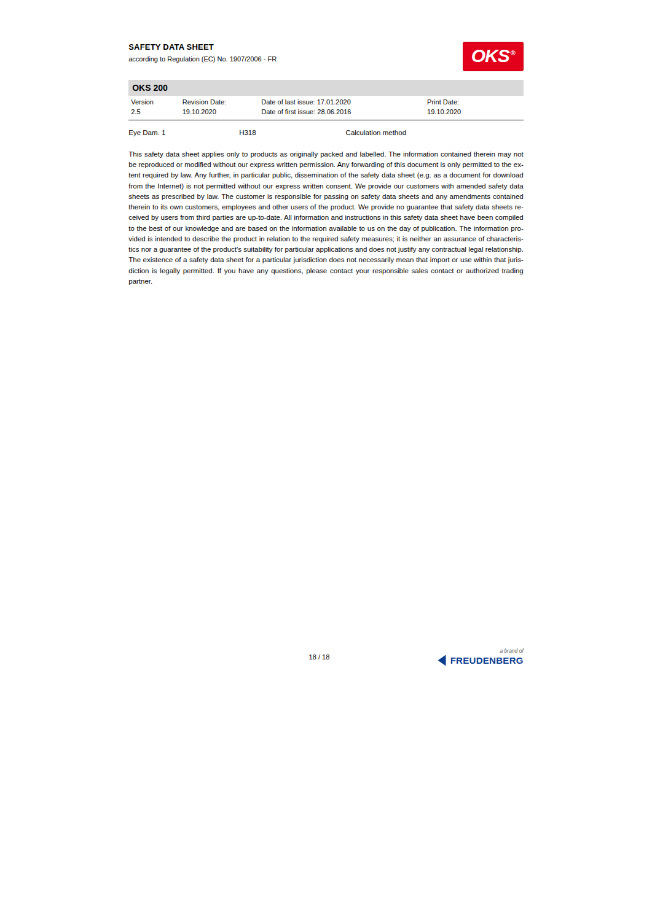SAFETY DATA SHEET
according to Regulation (EC) No. 1907/2006 - FR
OKS®
OKS 200
| Version 2.5 | Revision Date: 19.10.2020 | Date of last issue: 17.01.2020 Date of first issue: 28.06.2016 | Print Date: 19.10.2020 |
| Eye Dam. 1 | H318 | Calculation method |
This safety data sheet applies only to products as originally packed and labelled. The information contained therein may not be reproduced or modified without our express written permission. Any forwarding of this document is only permitted to the extent required by law. Any further, in particular public, dissemination of the safety data sheet (e.g. as a document for download from the Internet) is not permitted without our express written consent. We provide our customers with amended safety data sheets as prescribed by law. The customer is responsible for passing on safety data sheets and any amendments contained therein to its own customers, employees and other users of the product. We provide no guarantee that safety data sheets received by users from third parties are up-to-date. All information and instructions in this safety data sheet have been compiled to the best of our knowledge and are based on the information available to us on the day of publication. The information provided is intended to describe the product in relation to the required safety measures; it is neither an assurance of characteristics nor a guarantee of the product's suitability for particular applications and does not justify any contractual legal relationship. The existence of a safety data sheet for a particular jurisdiction does not necessarily mean that import or use within that jurisdiction is legally permitted. If you have any questions, please contact your responsible sales contact or authorized trading partner.
18 / 18
a brand of
FREUDENBERG